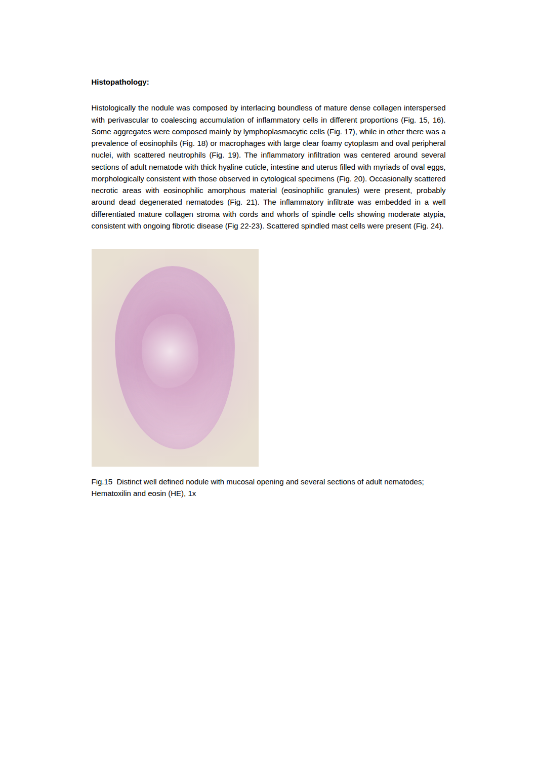Histopathology:
Histologically the nodule was composed by interlacing boundless of mature dense collagen interspersed with perivascular to coalescing accumulation of inflammatory cells in different proportions (Fig. 15, 16). Some aggregates were composed mainly by lymphoplasmacytic cells (Fig. 17), while in other there was a prevalence of eosinophils (Fig. 18) or macrophages with large clear foamy cytoplasm and oval peripheral nuclei, with scattered neutrophils (Fig. 19). The inflammatory infiltration was centered around several sections of adult nematode with thick hyaline cuticle, intestine and uterus filled with myriads of oval eggs, morphologically consistent with those observed in cytological specimens (Fig. 20). Occasionally scattered necrotic areas with eosinophilic amorphous material (eosinophilic granules) were present, probably around dead degenerated nematodes (Fig. 21). The inflammatory infiltrate was embedded in a well differentiated mature collagen stroma with cords and whorls of spindle cells showing moderate atypia, consistent with ongoing fibrotic disease (Fig 22-23). Scattered spindled mast cells were present (Fig. 24).
Fig.15 Distinct well defined nodule with mucosal opening and several sections of adult nematodes; Hematoxilin and eosin (HE), 1x